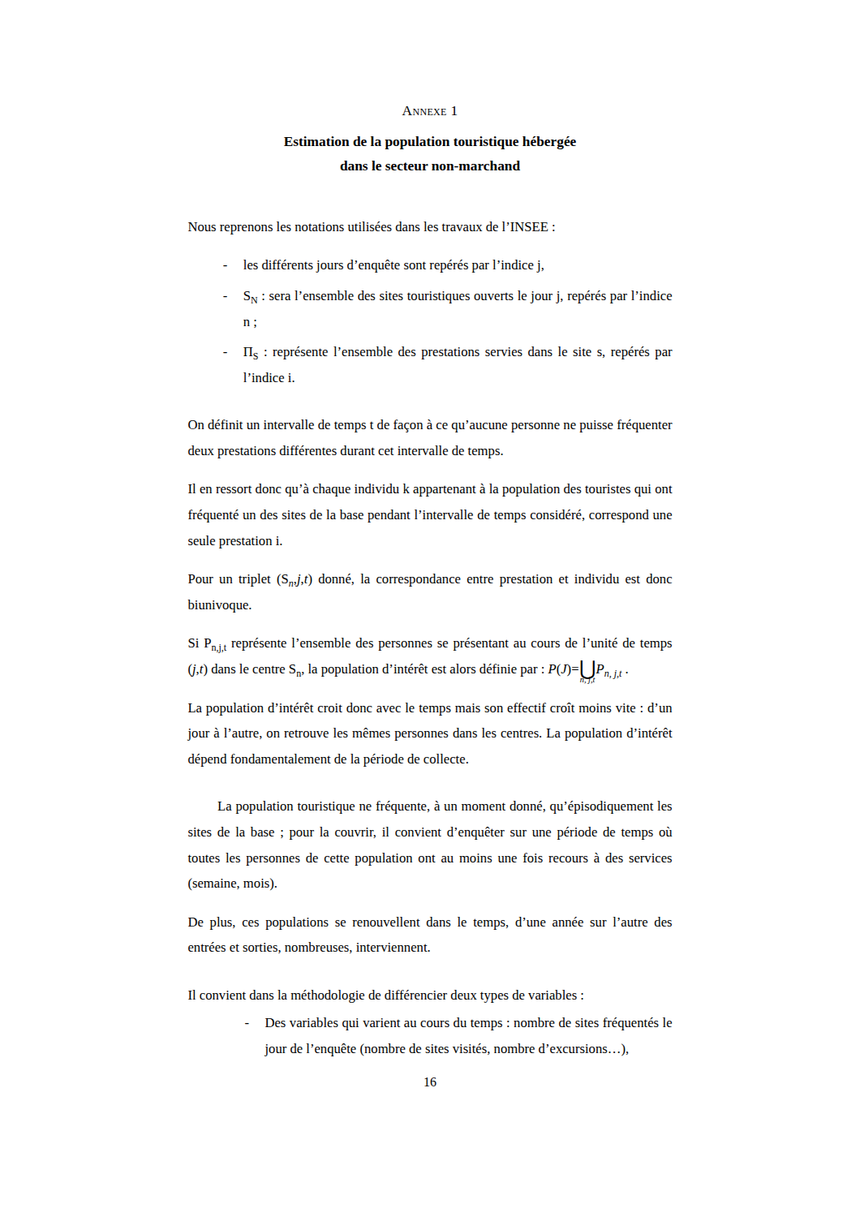Annexe 1
Estimation de la population touristique hébergée dans le secteur non-marchand
Nous reprenons les notations utilisées dans les travaux de l’INSEE :
les différents jours d’enquête sont repérés par l’indice j,
SN : sera l’ensemble des sites touristiques ouverts le jour j, repérés par l’indice n ;
ΠS : représente l’ensemble des prestations servies dans le site s, repérés par l’indice i.
On définit un intervalle de temps t de façon à ce qu’aucune personne ne puisse fréquenter deux prestations différentes durant cet intervalle de temps.
Il en ressort donc qu’à chaque individu k appartenant à la population des touristes qui ont fréquenté un des sites de la base pendant l’intervalle de temps considéré, correspond une seule prestation i.
Pour un triplet (Sn,j,t) donné, la correspondance entre prestation et individu est donc biunivoque.
Si Pn,j,t représente l’ensemble des personnes se présentant au cours de l’unité de temps (j,t) dans le centre Sn, la population d’intérêt est alors définie par : P(J)=⋃n, j,t Pn, j,t .
La population d’intérêt croit donc avec le temps mais son effectif croît moins vite : d’un jour à l’autre, on retrouve les mêmes personnes dans les centres. La population d’intérêt dépend fondamentalement de la période de collecte.
La population touristique ne fréquente, à un moment donné, qu’épisodiquement les sites de la base ; pour la couvrir, il convient d’enquêter sur une période de temps où toutes les personnes de cette population ont au moins une fois recours à des services (semaine, mois).
De plus, ces populations se renouvellent dans le temps, d’une année sur l’autre des entrées et sorties, nombreuses, interviennent.
Il convient dans la méthodologie de différencier deux types de variables :
Des variables qui varient au cours du temps : nombre de sites fréquentés le jour de l’enquête (nombre de sites visités, nombre d’excursions…),
16